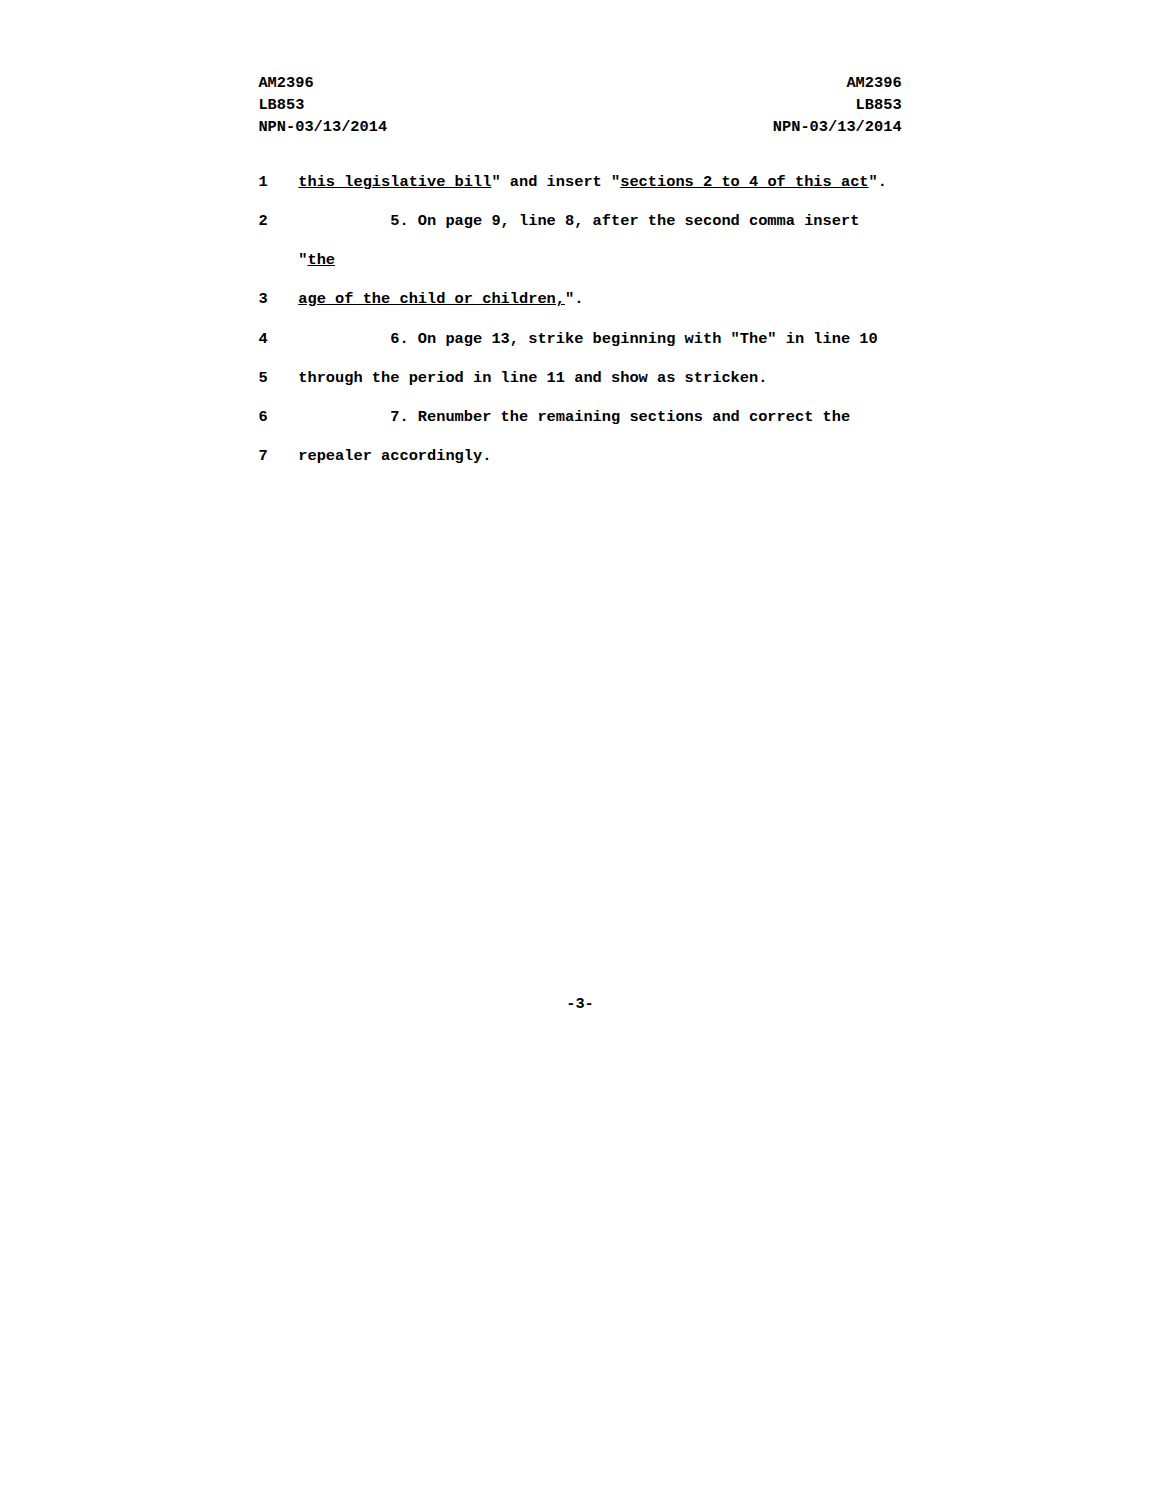AM2396
AM2396
LB853
LB853
NPN-03/13/2014
NPN-03/13/2014
1
this legislative bill" and insert "sections 2 to 4 of this act".
2
5. On page 9, line 8, after the second comma insert "the
3
age of the child or children,".
4
6. On page 13, strike beginning with "The" in line 10
5
through the period in line 11 and show as stricken.
6
7. Renumber the remaining sections and correct the
7
repealer accordingly.
-3-